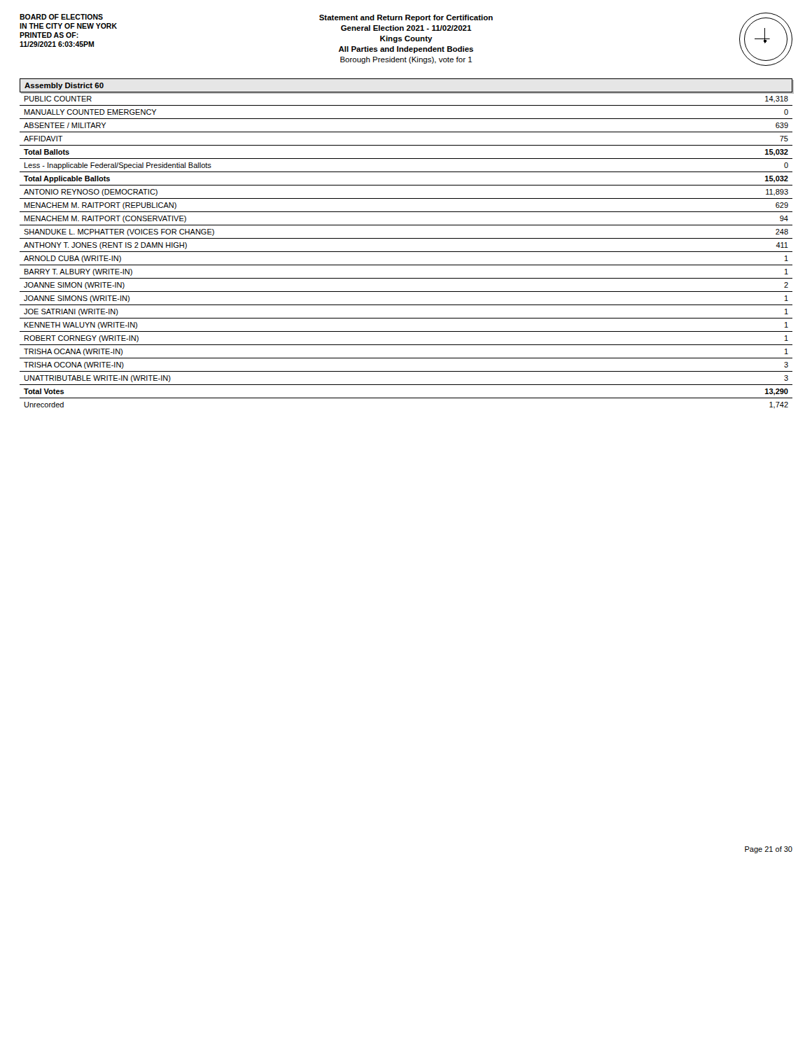BOARD OF ELECTIONS
IN THE CITY OF NEW YORK
PRINTED AS OF:
11/29/2021 6:03:45PM
Statement and Return Report for Certification
General Election 2021 - 11/02/2021
Kings County
All Parties and Independent Bodies
Borough President (Kings), vote for 1
Assembly District 60
| PUBLIC COUNTER | 14,318 |
| MANUALLY COUNTED EMERGENCY | 0 |
| ABSENTEE / MILITARY | 639 |
| AFFIDAVIT | 75 |
| Total Ballots | 15,032 |
| Less - Inapplicable Federal/Special Presidential Ballots | 0 |
| Total Applicable Ballots | 15,032 |
| ANTONIO REYNOSO (DEMOCRATIC) | 11,893 |
| MENACHEM M. RAITPORT (REPUBLICAN) | 629 |
| MENACHEM M. RAITPORT (CONSERVATIVE) | 94 |
| SHANDUKE L. MCPHATTER (VOICES FOR CHANGE) | 248 |
| ANTHONY T. JONES (RENT IS 2 DAMN HIGH) | 411 |
| ARNOLD CUBA (WRITE-IN) | 1 |
| BARRY T. ALBURY (WRITE-IN) | 1 |
| JOANNE SIMON (WRITE-IN) | 2 |
| JOANNE SIMONS (WRITE-IN) | 1 |
| JOE SATRIANI (WRITE-IN) | 1 |
| KENNETH WALUYN (WRITE-IN) | 1 |
| ROBERT CORNEGY (WRITE-IN) | 1 |
| TRISHA OCANA (WRITE-IN) | 1 |
| TRISHA OCONA (WRITE-IN) | 3 |
| UNATTRIBUTABLE WRITE-IN (WRITE-IN) | 3 |
| Total Votes | 13,290 |
| Unrecorded | 1,742 |
Page 21 of 30